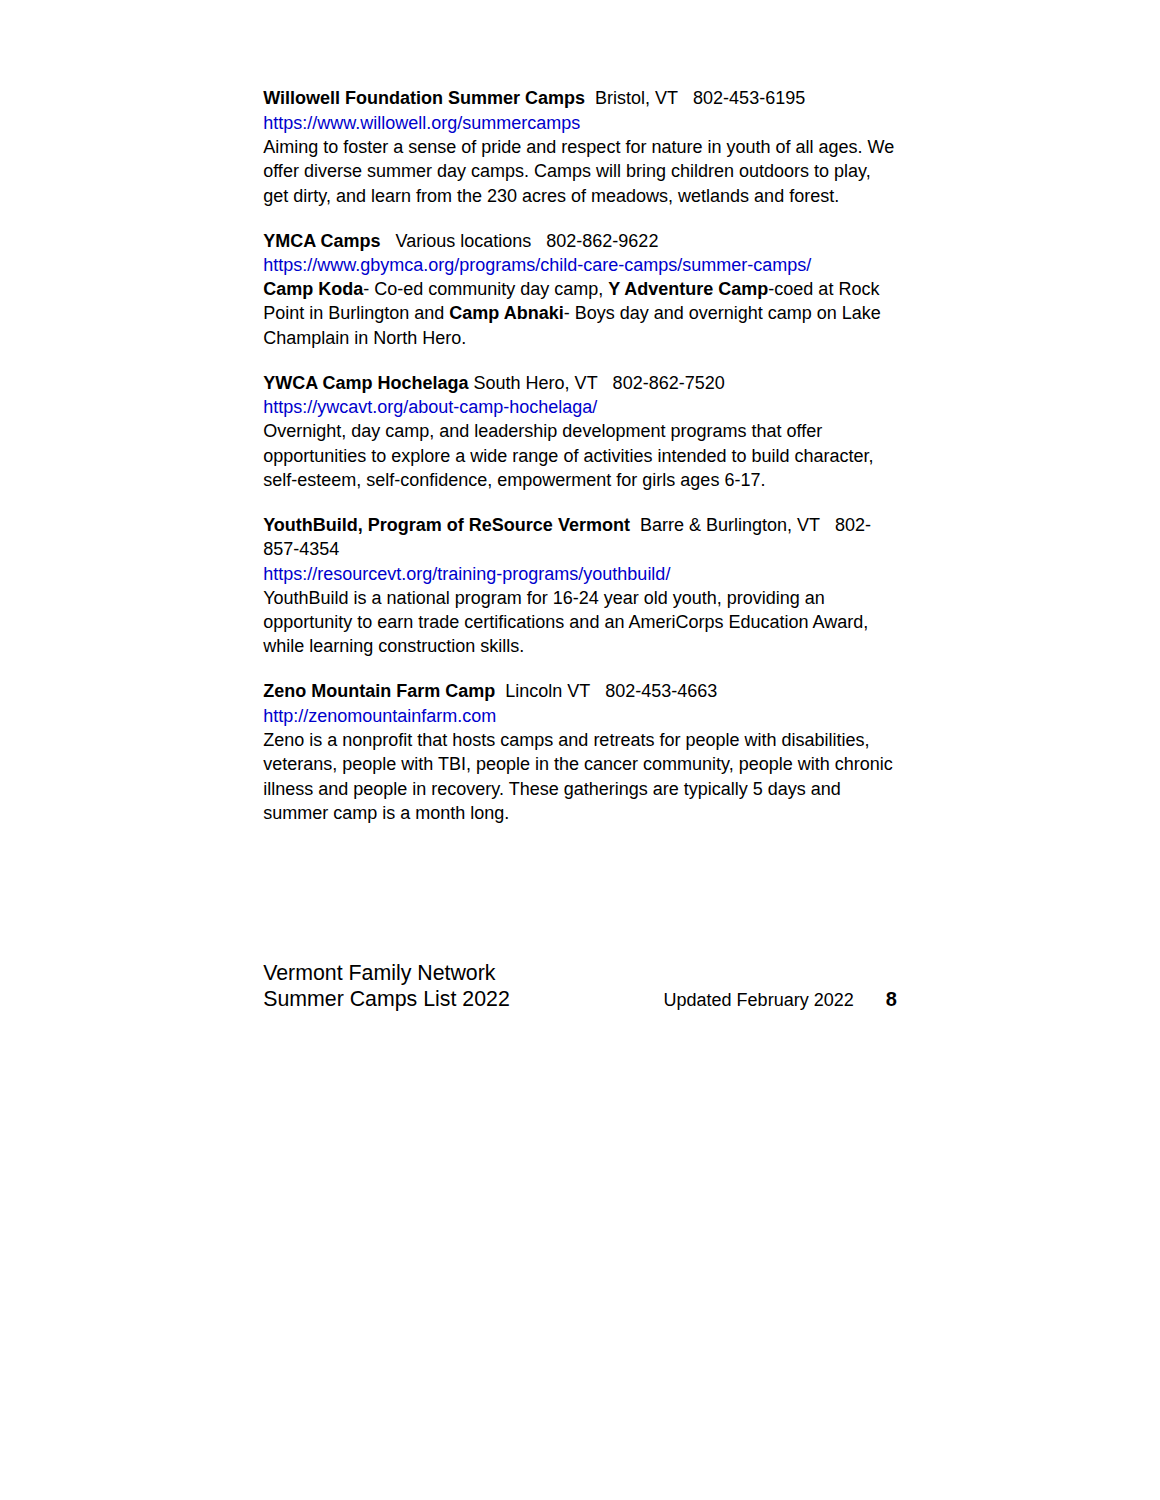Willowell Foundation Summer Camps Bristol, VT 802-453-6195 https://www.willowell.org/summercamps Aiming to foster a sense of pride and respect for nature in youth of all ages. We offer diverse summer day camps. Camps will bring children outdoors to play, get dirty, and learn from the 230 acres of meadows, wetlands and forest.
YMCA Camps Various locations 802-862-9622 https://www.gbymca.org/programs/child-care-camps/summer-camps/ Camp Koda- Co-ed community day camp, Y Adventure Camp-coed at Rock Point in Burlington and Camp Abnaki- Boys day and overnight camp on Lake Champlain in North Hero.
YWCA Camp Hochelaga South Hero, VT 802-862-7520 https://ywcavt.org/about-camp-hochelaga/ Overnight, day camp, and leadership development programs that offer opportunities to explore a wide range of activities intended to build character, self-esteem, self-confidence, empowerment for girls ages 6-17.
YouthBuild, Program of ReSource Vermont Barre & Burlington, VT 802-857-4354 https://resourcevt.org/training-programs/youthbuild/ YouthBuild is a national program for 16-24 year old youth, providing an opportunity to earn trade certifications and an AmeriCorps Education Award, while learning construction skills.
Zeno Mountain Farm Camp Lincoln VT 802-453-4663 http://zenomountainfarm.com Zeno is a nonprofit that hosts camps and retreats for people with disabilities, veterans, people with TBI, people in the cancer community, people with chronic illness and people in recovery. These gatherings are typically 5 days and summer camp is a month long.
Vermont Family Network
Summer Camps List 2022
Updated February 20228